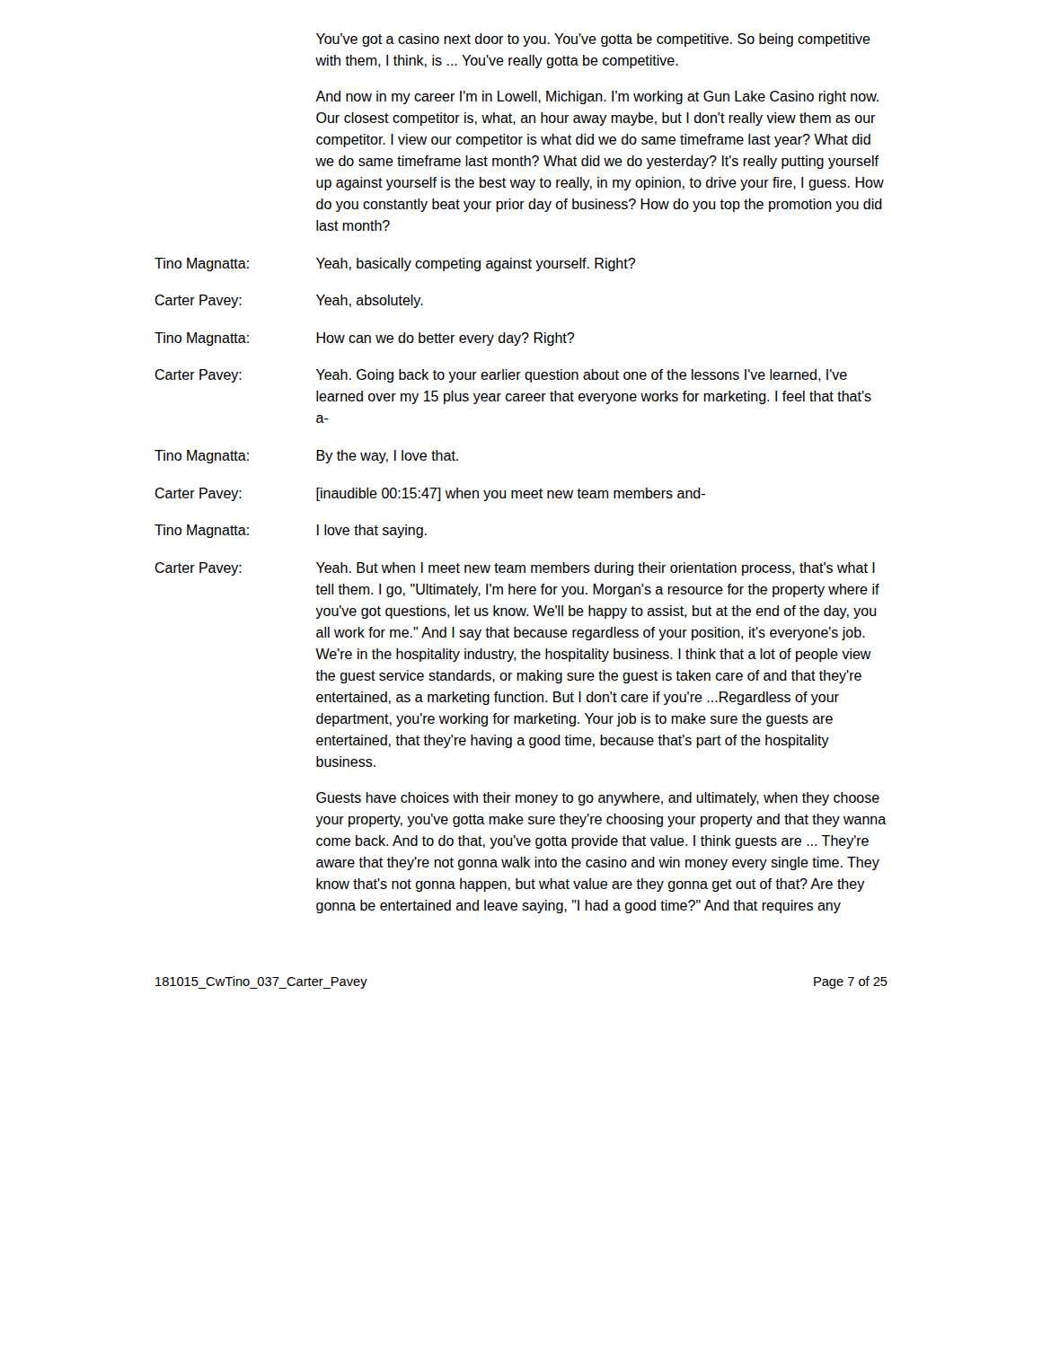You've got a casino next door to you. You've gotta be competitive. So being competitive with them, I think, is ... You've really gotta be competitive.
And now in my career I'm in Lowell, Michigan. I'm working at Gun Lake Casino right now. Our closest competitor is, what, an hour away maybe, but I don't really view them as our competitor. I view our competitor is what did we do same timeframe last year? What did we do same timeframe last month? What did we do yesterday? It's really putting yourself up against yourself is the best way to really, in my opinion, to drive your fire, I guess. How do you constantly beat your prior day of business? How do you top the promotion you did last month?
Tino Magnatta:
Yeah, basically competing against yourself. Right?
Carter Pavey:
Yeah, absolutely.
Tino Magnatta:
How can we do better every day? Right?
Carter Pavey:
Yeah. Going back to your earlier question about one of the lessons I've learned, I've learned over my 15 plus year career that everyone works for marketing. I feel that that's a-
Tino Magnatta:
By the way, I love that.
Carter Pavey:
[inaudible 00:15:47] when you meet new team members and-
Tino Magnatta:
I love that saying.
Carter Pavey:
Yeah. But when I meet new team members during their orientation process, that's what I tell them. I go, "Ultimately, I'm here for you. Morgan's a resource for the property where if you've got questions, let us know. We'll be happy to assist, but at the end of the day, you all work for me." And I say that because regardless of your position, it's everyone's job. We're in the hospitality industry, the hospitality business. I think that a lot of people view the guest service standards, or making sure the guest is taken care of and that they're entertained, as a marketing function. But I don't care if you're ...Regardless of your department, you're working for marketing. Your job is to make sure the guests are entertained, that they're having a good time, because that's part of the hospitality business.
Guests have choices with their money to go anywhere, and ultimately, when they choose your property, you've gotta make sure they're choosing your property and that they wanna come back. And to do that, you've gotta provide that value. I think guests are ... They're aware that they're not gonna walk into the casino and win money every single time. They know that's not gonna happen, but what value are they gonna get out of that? Are they gonna be entertained and leave saying, "I had a good time?" And that requires any
181015_CwTino_037_Carter_Pavey Page 7 of 25